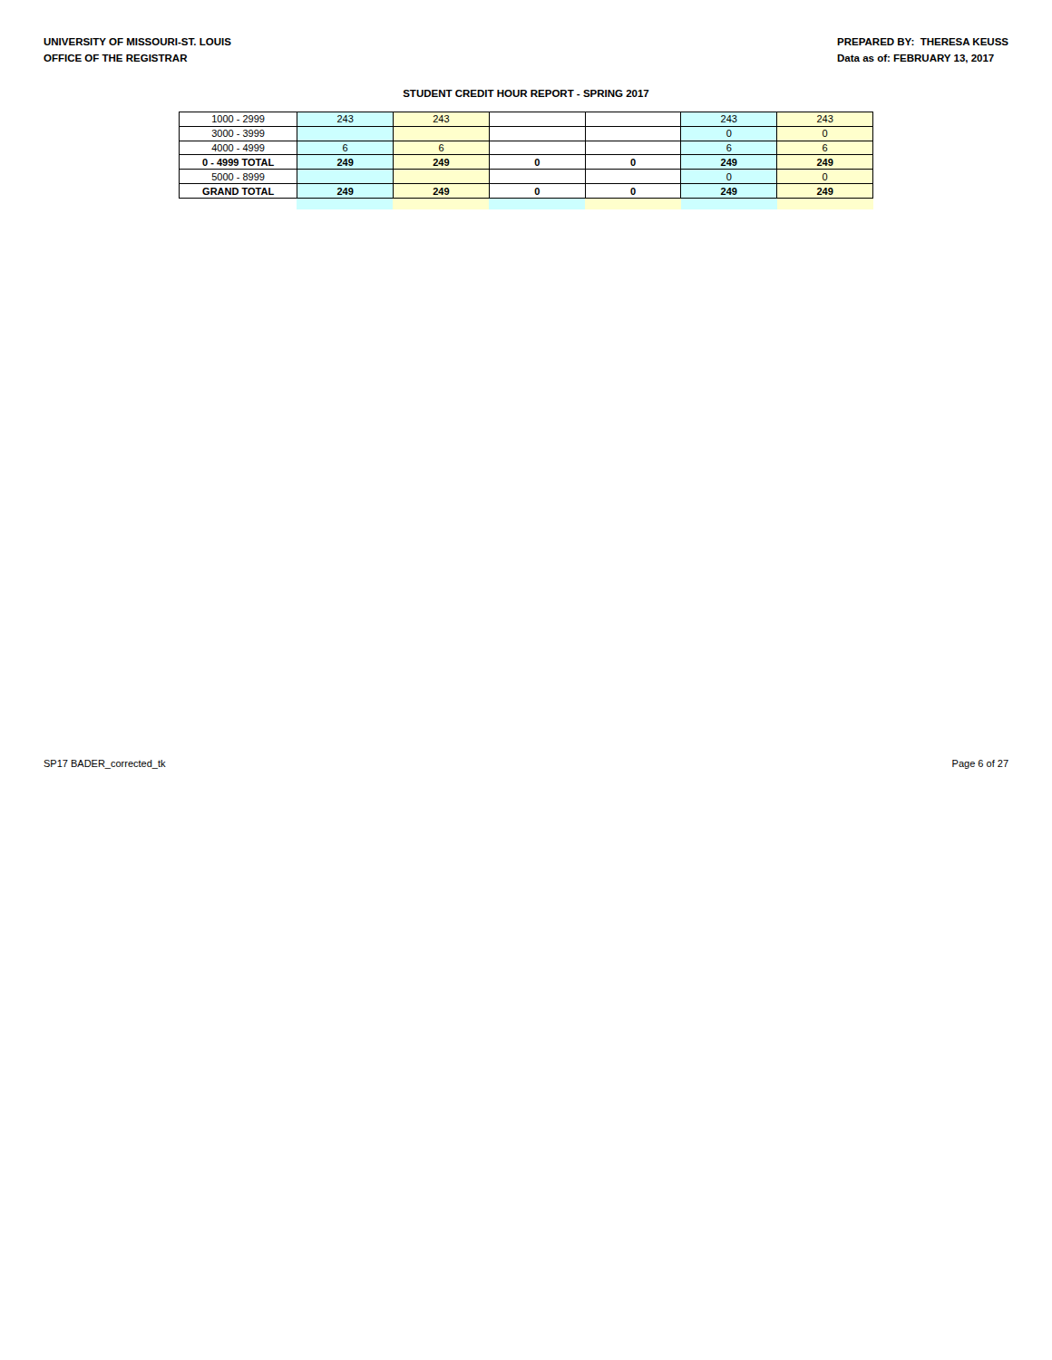UNIVERSITY OF MISSOURI-ST. LOUIS
OFFICE OF THE REGISTRAR
PREPARED BY: THERESA KEUSS
Data as of: FEBRUARY 13, 2017
STUDENT CREDIT HOUR REPORT - SPRING 2017
| 1000 - 2999 | 243 | 243 | | | 243 | 243 |
| 3000 - 3999 | | | | | 0 | 0 |
| 4000 - 4999 | 6 | 6 | | | 6 | 6 |
| 0 - 4999 TOTAL | 249 | 249 | 0 | 0 | 249 | 249 |
| 5000 - 8999 | | | | | 0 | 0 |
| GRAND TOTAL | 249 | 249 | 0 | 0 | 249 | 249 |
SP17 BADER_corrected_tk
Page 6 of 27